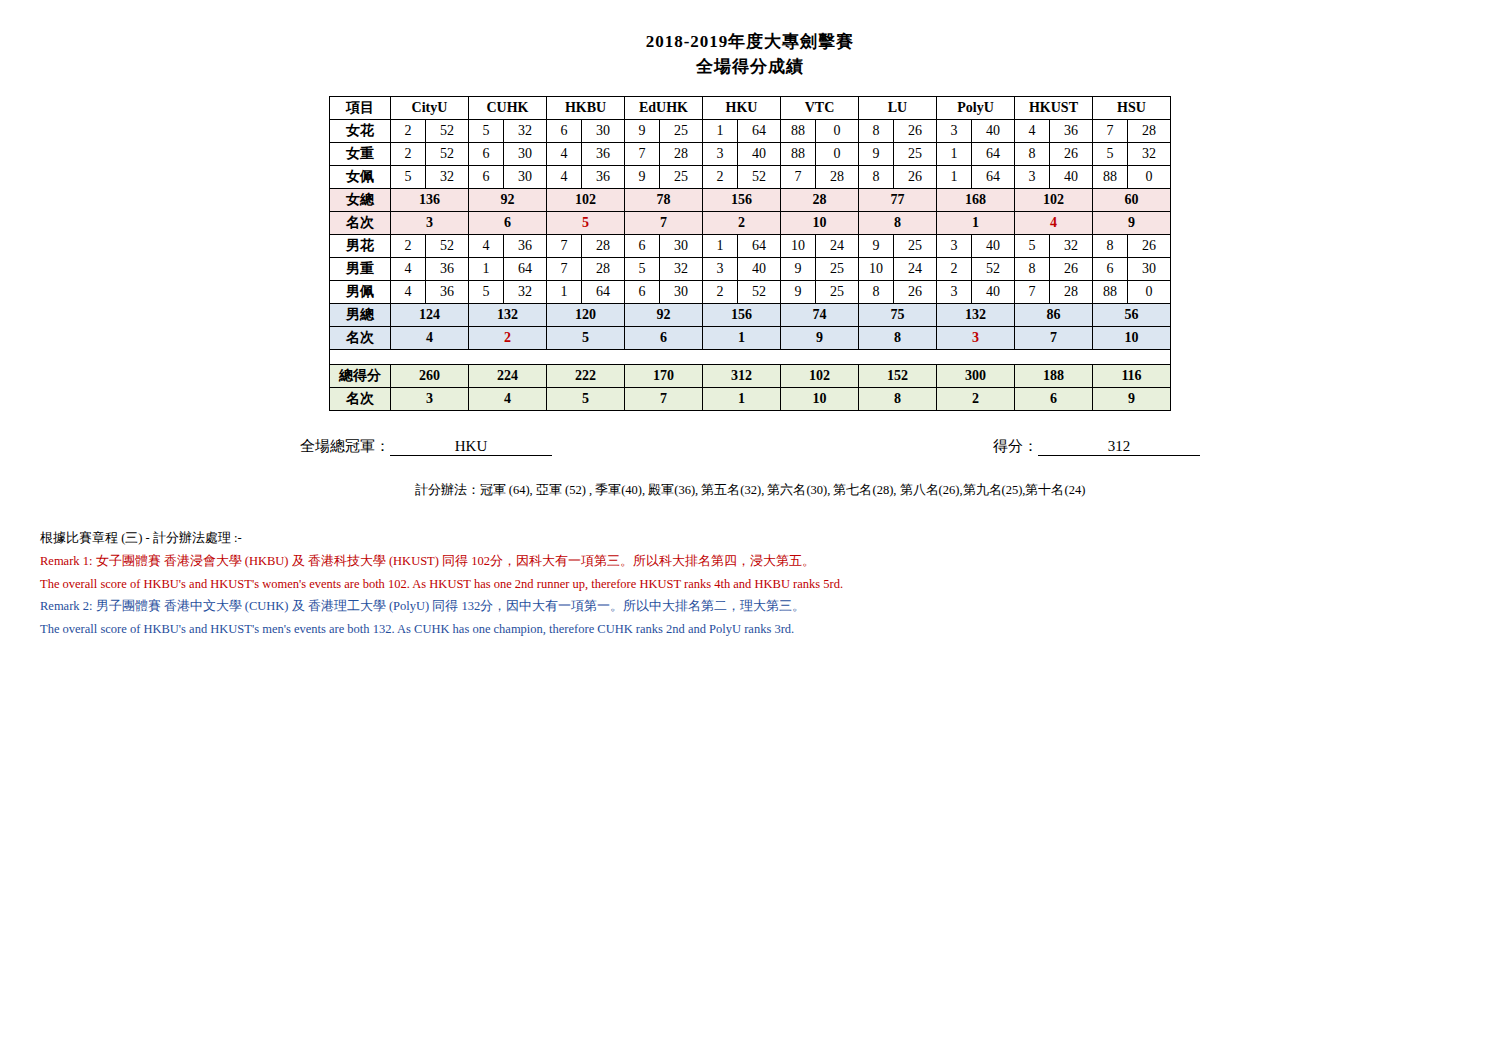2018-2019年度大專劍擊賽
全場得分成績
| 項目 | CityU | CUHK | HKBU | EdUHK | HKU | VTC | LU | PolyU | HKUST | HSU |
| --- | --- | --- | --- | --- | --- | --- | --- | --- | --- | --- |
| 女花 | 2 | 52 | 5 | 32 | 6 | 30 | 9 | 25 | 1 | 64 | 88 | 0 | 8 | 26 | 3 | 40 | 4 | 36 | 7 | 28 |
| 女重 | 2 | 52 | 6 | 30 | 4 | 36 | 7 | 28 | 3 | 40 | 88 | 0 | 9 | 25 | 1 | 64 | 8 | 26 | 5 | 32 |
| 女佩 | 5 | 32 | 6 | 30 | 4 | 36 | 9 | 25 | 2 | 52 | 7 | 28 | 8 | 26 | 1 | 64 | 3 | 40 | 88 | 0 |
| 女總 | 136 | 92 | 102 | 78 | 156 | 28 | 77 | 168 | 102 | 60 |
| 名次 | 3 | 6 | 5 | 7 | 2 | 10 | 8 | 1 | 4 | 9 |
| 男花 | 2 | 52 | 4 | 36 | 7 | 28 | 6 | 30 | 1 | 64 | 10 | 24 | 9 | 25 | 3 | 40 | 5 | 32 | 8 | 26 |
| 男重 | 4 | 36 | 1 | 64 | 7 | 28 | 5 | 32 | 3 | 40 | 9 | 25 | 10 | 24 | 2 | 52 | 8 | 26 | 6 | 30 |
| 男佩 | 4 | 36 | 5 | 32 | 1 | 64 | 6 | 30 | 2 | 52 | 9 | 25 | 8 | 26 | 3 | 40 | 7 | 28 | 88 | 0 |
| 男總 | 124 | 132 | 120 | 92 | 156 | 74 | 75 | 132 | 86 | 56 |
| 名次 | 4 | 2 | 5 | 6 | 1 | 9 | 8 | 3 | 7 | 10 |
| 總得分 | 260 | 224 | 222 | 170 | 312 | 102 | 152 | 300 | 188 | 116 |
| 名次 | 3 | 4 | 5 | 7 | 1 | 10 | 8 | 2 | 6 | 9 |
全場總冠軍：HKU
得分：312
計分辦法：冠軍 (64), 亞軍 (52) , 季軍(40), 殿軍(36), 第五名(32), 第六名(30), 第七名(28), 第八名(26),第九名(25),第十名(24)
根據比賽章程 (三) - 計分辦法處理 :-
Remark 1: 女子團體賽 香港浸會大學 (HKBU) 及 香港科技大學 (HKUST) 同得 102分，因科大有一項第三。所以科大排名第四，浸大第五。
The overall score of HKBU's and HKUST's women's events are both 102. As HKUST has one 2nd runner up, therefore HKUST ranks 4th and HKBU ranks 5rd.
Remark 2: 男子團體賽 香港中文大學 (CUHK) 及 香港理工大學 (PolyU) 同得 132分，因中大有一項第一。所以中大排名第二，理大第三。
The overall score of HKBU's and HKUST's men's events are both 132. As CUHK has one champion, therefore CUHK ranks 2nd and PolyU ranks 3rd.